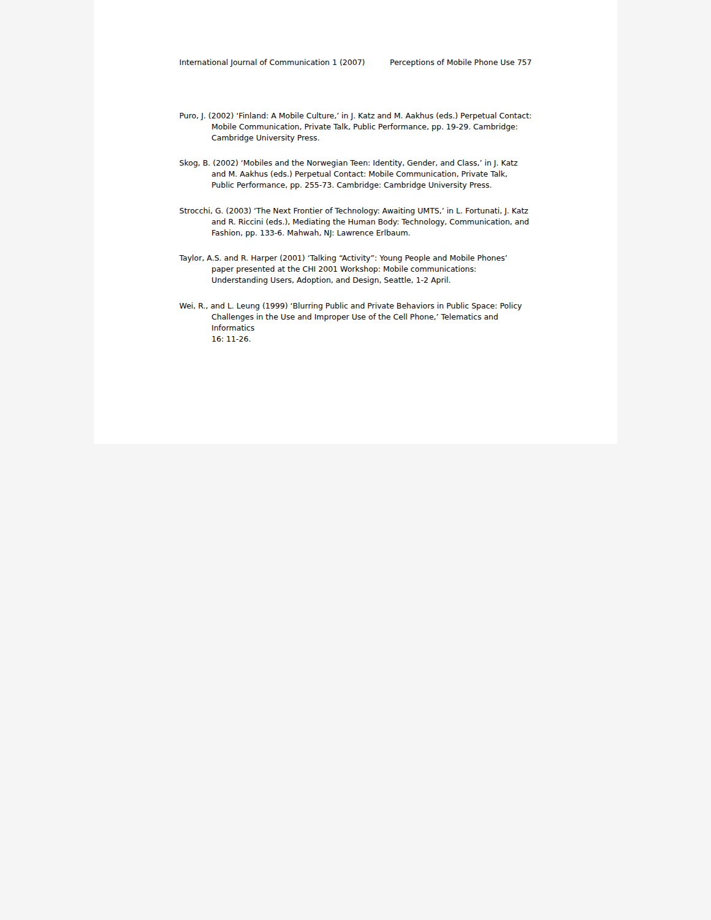International Journal of Communication 1 (2007) Perceptions of Mobile Phone Use 757
Puro, J. (2002) ‘Finland: A Mobile Culture,’ in J. Katz and M. Aakhus (eds.) Perpetual Contact: Mobile Communication, Private Talk, Public Performance, pp. 19-29. Cambridge: Cambridge University Press.
Skog, B. (2002) ‘Mobiles and the Norwegian Teen: Identity, Gender, and Class,’ in J. Katz and M. Aakhus (eds.) Perpetual Contact: Mobile Communication, Private Talk, Public Performance, pp. 255-73. Cambridge: Cambridge University Press.
Strocchi, G. (2003) ‘The Next Frontier of Technology: Awaiting UMTS,’ in L. Fortunati, J. Katz and R. Riccini (eds.), Mediating the Human Body: Technology, Communication, and Fashion, pp. 133-6. Mahwah, NJ: Lawrence Erlbaum.
Taylor, A.S. and R. Harper (2001) ‘Talking “Activity”: Young People and Mobile Phones’ paper presented at the CHI 2001 Workshop: Mobile communications: Understanding Users, Adoption, and Design, Seattle, 1-2 April.
Wei, R., and L. Leung (1999) ‘Blurring Public and Private Behaviors in Public Space: Policy Challenges in the Use and Improper Use of the Cell Phone,’ Telematics and Informatics 16: 11-26.